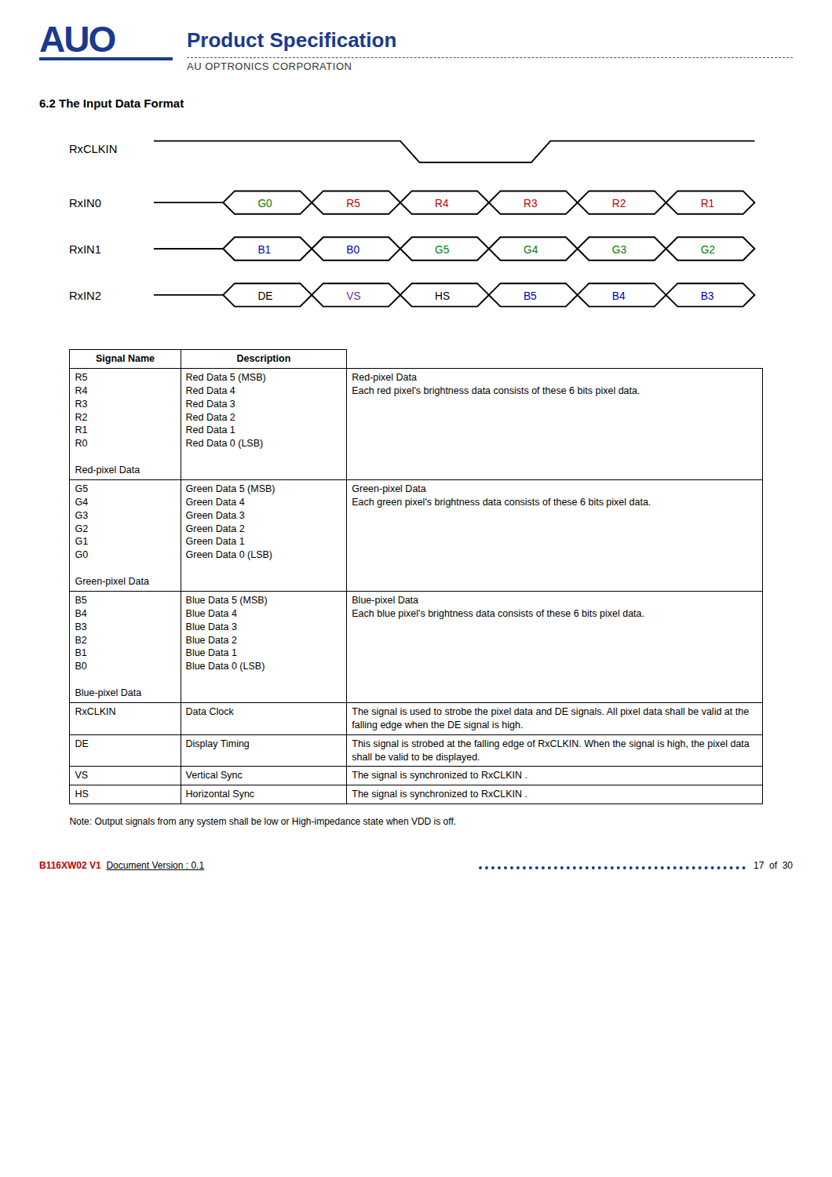AUO
Product Specification
AU OPTRONICS CORPORATION
6.2 The Input Data Format
RxCLKIN RxIN0 RxIN1 RxIN2 G0 R5 R4 R3 R2 R1 B1 B0 G5 G4 G3 G2 DE VS HS B5 B4 B3 R0
| Signal Name | Description | |
| --- | --- | --- |
| R5 R4 R3 R2 R1 R0 Red-pixel Data | Red Data 5 (MSB) Red Data 4 Red Data 3 Red Data 2 Red Data 1 Red Data 0 (LSB) | Red-pixel Data Each red pixel's brightness data consists of these 6 bits pixel data. |
| G5 G4 G3 G2 G1 G0 Green-pixel Data | Green Data 5 (MSB) Green Data 4 Green Data 3 Green Data 2 Green Data 1 Green Data 0 (LSB) | Green-pixel Data Each green pixel's brightness data consists of these 6 bits pixel data. |
| B5 B4 B3 B2 B1 B0 Blue-pixel Data | Blue Data 5 (MSB) Blue Data 4 Blue Data 3 Blue Data 2 Blue Data 1 Blue Data 0 (LSB) | Blue-pixel Data Each blue pixel's brightness data consists of these 6 bits pixel data. |
| RxCLKIN | Data Clock | The signal is used to strobe the pixel data and DE signals. All pixel data shall be valid at the falling edge when the DE signal is high. |
| DE | Display Timing | This signal is strobed at the falling edge of RxCLKIN. When the signal is high, the pixel data shall be valid to be displayed. |
| VS | Vertical Sync | The signal is synchronized to RxCLKIN . |
| HS | Horizontal Sync | The signal is synchronized to RxCLKIN . |
Note: Output signals from any system shall be low or High-impedance state when VDD is off.
B116XW02 V1 Document Version : 0.1
17 of 30